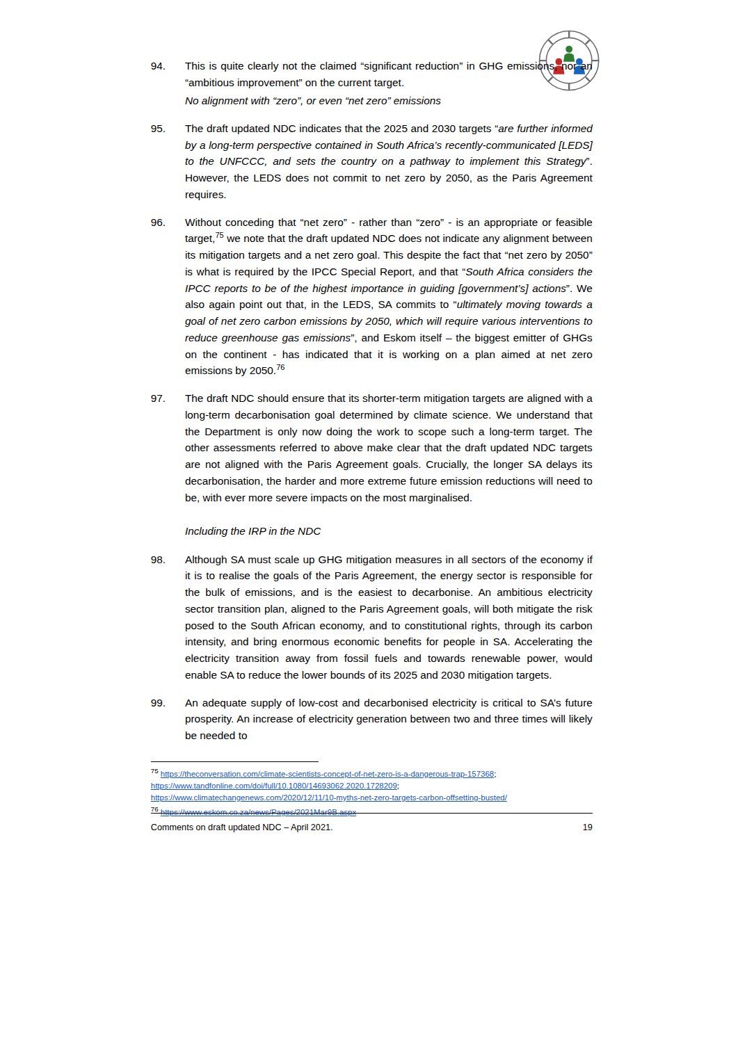94. This is quite clearly not the claimed “significant reduction” in GHG emissions, nor an “ambitious improvement” on the current target.
No alignment with “zero”, or even “net zero” emissions
95. The draft updated NDC indicates that the 2025 and 2030 targets “are further informed by a long-term perspective contained in South Africa’s recently-communicated [LEDS] to the UNFCCC, and sets the country on a pathway to implement this Strategy”. However, the LEDS does not commit to net zero by 2050, as the Paris Agreement requires.
96. Without conceding that “net zero” - rather than “zero” - is an appropriate or feasible target,75 we note that the draft updated NDC does not indicate any alignment between its mitigation targets and a net zero goal. This despite the fact that “net zero by 2050” is what is required by the IPCC Special Report, and that “South Africa considers the IPCC reports to be of the highest importance in guiding [government’s] actions”. We also again point out that, in the LEDS, SA commits to “ultimately moving towards a goal of net zero carbon emissions by 2050, which will require various interventions to reduce greenhouse gas emissions”, and Eskom itself – the biggest emitter of GHGs on the continent - has indicated that it is working on a plan aimed at net zero emissions by 2050.76
97. The draft NDC should ensure that its shorter-term mitigation targets are aligned with a long-term decarbonisation goal determined by climate science. We understand that the Department is only now doing the work to scope such a long-term target. The other assessments referred to above make clear that the draft updated NDC targets are not aligned with the Paris Agreement goals. Crucially, the longer SA delays its decarbonisation, the harder and more extreme future emission reductions will need to be, with ever more severe impacts on the most marginalised.
Including the IRP in the NDC
98. Although SA must scale up GHG mitigation measures in all sectors of the economy if it is to realise the goals of the Paris Agreement, the energy sector is responsible for the bulk of emissions, and is the easiest to decarbonise. An ambitious electricity sector transition plan, aligned to the Paris Agreement goals, will both mitigate the risk posed to the South African economy, and to constitutional rights, through its carbon intensity, and bring enormous economic benefits for people in SA. Accelerating the electricity transition away from fossil fuels and towards renewable power, would enable SA to reduce the lower bounds of its 2025 and 2030 mitigation targets.
99. An adequate supply of low-cost and decarbonised electricity is critical to SA’s future prosperity. An increase of electricity generation between two and three times will likely be needed to
75 https://theconversation.com/climate-scientists-concept-of-net-zero-is-a-dangerous-trap-157368;
https://www.tandfonline.com/doi/full/10.1080/14693062.2020.1728209;
https://www.climatechangenews.com/2020/12/11/10-myths-net-zero-targets-carbon-offsetting-busted/
76 https://www.eskom.co.za/news/Pages/2021Mar9B.aspx
Comments on draft updated NDC – April 2021. 19